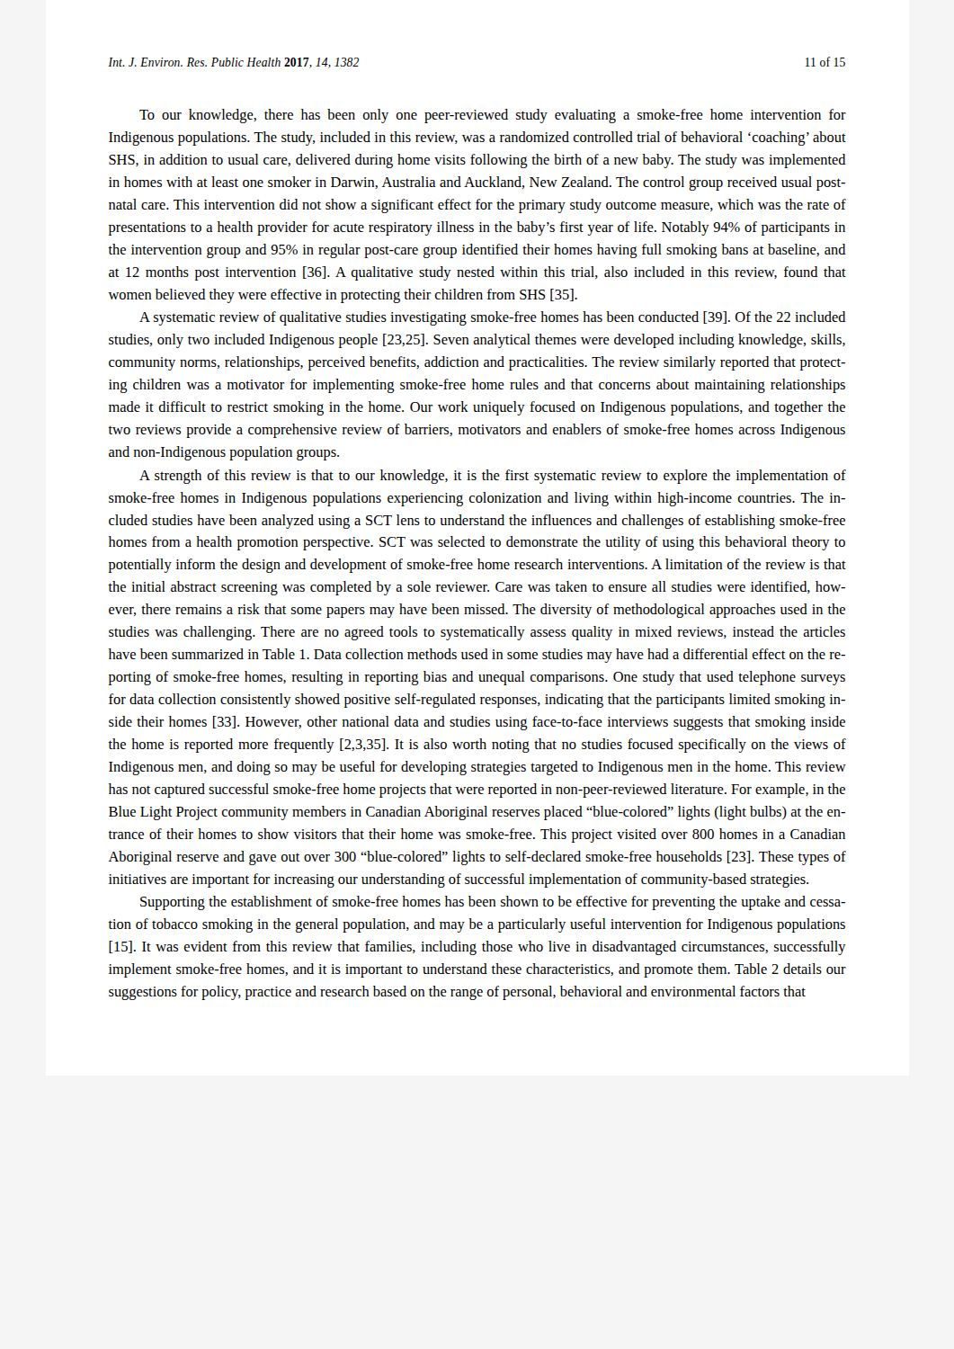Int. J. Environ. Res. Public Health 2017, 14, 1382 11 of 15
To our knowledge, there has been only one peer-reviewed study evaluating a smoke-free home intervention for Indigenous populations. The study, included in this review, was a randomized controlled trial of behavioral ‘coaching’ about SHS, in addition to usual care, delivered during home visits following the birth of a new baby. The study was implemented in homes with at least one smoker in Darwin, Australia and Auckland, New Zealand. The control group received usual post-natal care. This intervention did not show a significant effect for the primary study outcome measure, which was the rate of presentations to a health provider for acute respiratory illness in the baby’s first year of life. Notably 94% of participants in the intervention group and 95% in regular post-care group identified their homes having full smoking bans at baseline, and at 12 months post intervention [36]. A qualitative study nested within this trial, also included in this review, found that women believed they were effective in protecting their children from SHS [35].
A systematic review of qualitative studies investigating smoke-free homes has been conducted [39]. Of the 22 included studies, only two included Indigenous people [23,25]. Seven analytical themes were developed including knowledge, skills, community norms, relationships, perceived benefits, addiction and practicalities. The review similarly reported that protecting children was a motivator for implementing smoke-free home rules and that concerns about maintaining relationships made it difficult to restrict smoking in the home. Our work uniquely focused on Indigenous populations, and together the two reviews provide a comprehensive review of barriers, motivators and enablers of smoke-free homes across Indigenous and non-Indigenous population groups.
A strength of this review is that to our knowledge, it is the first systematic review to explore the implementation of smoke-free homes in Indigenous populations experiencing colonization and living within high-income countries. The included studies have been analyzed using a SCT lens to understand the influences and challenges of establishing smoke-free homes from a health promotion perspective. SCT was selected to demonstrate the utility of using this behavioral theory to potentially inform the design and development of smoke-free home research interventions. A limitation of the review is that the initial abstract screening was completed by a sole reviewer. Care was taken to ensure all studies were identified, however, there remains a risk that some papers may have been missed. The diversity of methodological approaches used in the studies was challenging. There are no agreed tools to systematically assess quality in mixed reviews, instead the articles have been summarized in Table 1. Data collection methods used in some studies may have had a differential effect on the reporting of smoke-free homes, resulting in reporting bias and unequal comparisons. One study that used telephone surveys for data collection consistently showed positive self-regulated responses, indicating that the participants limited smoking inside their homes [33]. However, other national data and studies using face-to-face interviews suggests that smoking inside the home is reported more frequently [2,3,35]. It is also worth noting that no studies focused specifically on the views of Indigenous men, and doing so may be useful for developing strategies targeted to Indigenous men in the home. This review has not captured successful smoke-free home projects that were reported in non-peer-reviewed literature. For example, in the Blue Light Project community members in Canadian Aboriginal reserves placed “blue-colored” lights (light bulbs) at the entrance of their homes to show visitors that their home was smoke-free. This project visited over 800 homes in a Canadian Aboriginal reserve and gave out over 300 “blue-colored” lights to self-declared smoke-free households [23]. These types of initiatives are important for increasing our understanding of successful implementation of community-based strategies.
Supporting the establishment of smoke-free homes has been shown to be effective for preventing the uptake and cessation of tobacco smoking in the general population, and may be a particularly useful intervention for Indigenous populations [15]. It was evident from this review that families, including those who live in disadvantaged circumstances, successfully implement smoke-free homes, and it is important to understand these characteristics, and promote them. Table 2 details our suggestions for policy, practice and research based on the range of personal, behavioral and environmental factors that